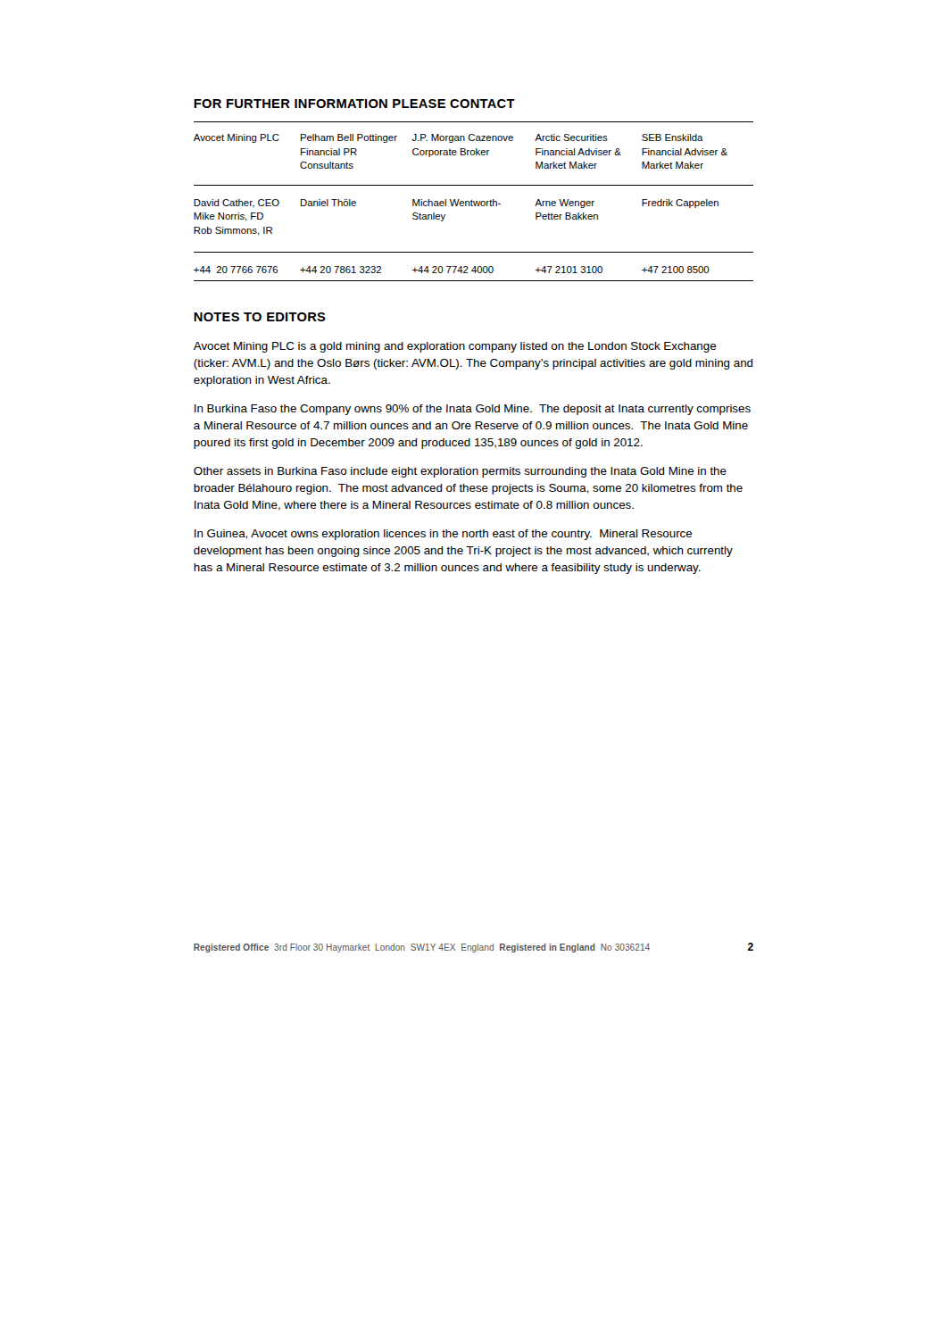FOR FURTHER INFORMATION PLEASE CONTACT
| Avocet Mining PLC | Pelham Bell Pottinger Financial PR Consultants | J.P. Morgan Cazenove Corporate Broker | Arctic Securities Financial Adviser & Market Maker | SEB Enskilda Financial Adviser & Market Maker |
| David Cather, CEO Mike Norris, FD Rob Simmons, IR | Daniel Thöle | Michael Wentworth-Stanley | Arne Wenger Petter Bakken | Fredrik Cappelen |
| +44 20 7766 7676 | +44 20 7861 3232 | +44 20 7742 4000 | +47 2101 3100 | +47 2100 8500 |
NOTES TO EDITORS
Avocet Mining PLC is a gold mining and exploration company listed on the London Stock Exchange (ticker: AVM.L) and the Oslo Børs (ticker: AVM.OL). The Company’s principal activities are gold mining and exploration in West Africa.
In Burkina Faso the Company owns 90% of the Inata Gold Mine. The deposit at Inata currently comprises a Mineral Resource of 4.7 million ounces and an Ore Reserve of 0.9 million ounces. The Inata Gold Mine poured its first gold in December 2009 and produced 135,189 ounces of gold in 2012.
Other assets in Burkina Faso include eight exploration permits surrounding the Inata Gold Mine in the broader Bélahouro region. The most advanced of these projects is Souma, some 20 kilometres from the Inata Gold Mine, where there is a Mineral Resources estimate of 0.8 million ounces.
In Guinea, Avocet owns exploration licences in the north east of the country. Mineral Resource development has been ongoing since 2005 and the Tri-K project is the most advanced, which currently has a Mineral Resource estimate of 3.2 million ounces and where a feasibility study is underway.
Registered Office 3rd Floor 30 Haymarket London SW1Y 4EX England Registered in England No 3036214 2